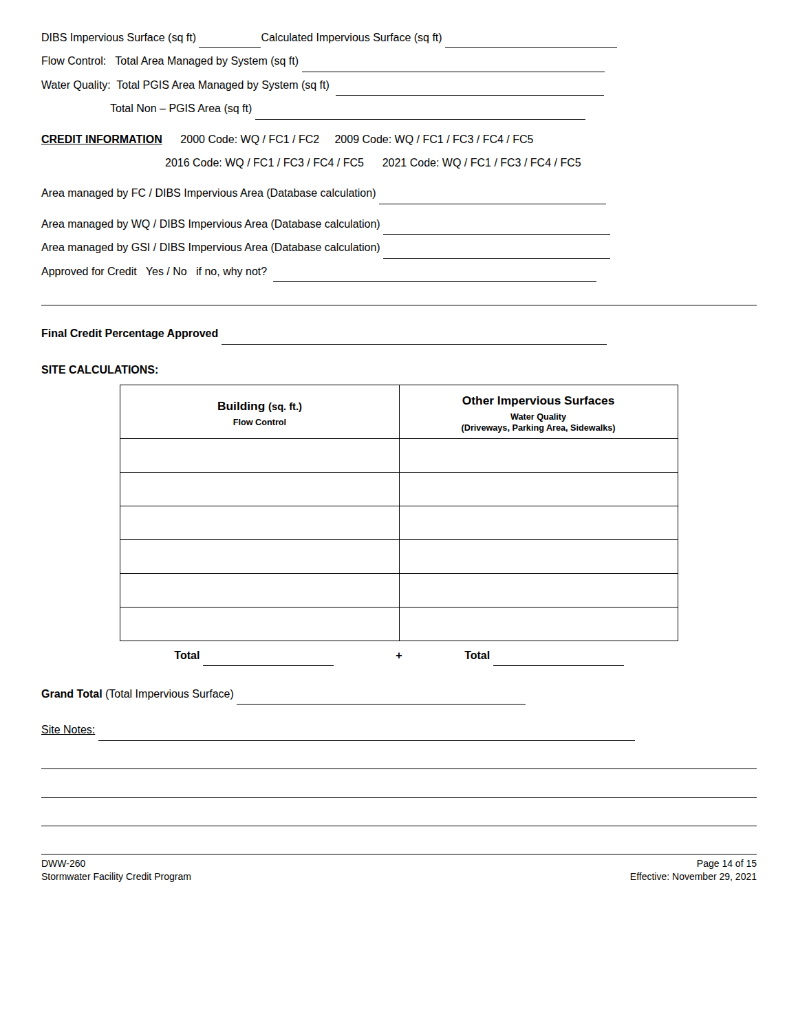DIBS Impervious Surface (sq ft) Calculated Impervious Surface (sq ft)
Flow Control: Total Area Managed by System (sq ft)
Water Quality: Total PGIS Area Managed by System (sq ft)
Total Non – PGIS Area (sq ft)
CREDIT INFORMATION 2000 Code: WQ / FC1 / FC2 2009 Code: WQ / FC1 / FC3 / FC4 / FC5
2016 Code: WQ / FC1 / FC3 / FC4 / FC5 2021 Code: WQ / FC1 / FC3 / FC4 / FC5
Area managed by FC / DIBS Impervious Area (Database calculation)
Area managed by WQ / DIBS Impervious Area (Database calculation)
Area managed by GSI / DIBS Impervious Area (Database calculation)
Approved for Credit Yes / No if no, why not?
Final Credit Percentage Approved
SITE CALCULATIONS:
| Building (sq. ft.) Flow Control | Other Impervious Surfaces Water Quality (Driveways, Parking Area, Sidewalks) |
| --- | --- |
Total
+
Total
Grand Total (Total Impervious Surface)
Site Notes:
DWW-260
Stormwater Facility Credit Program
Page 14 of 15
Effective: November 29, 2021